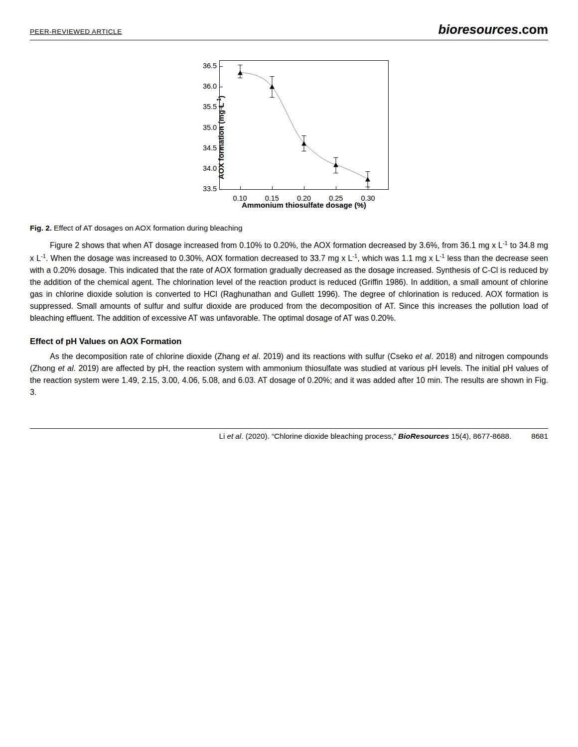PEER-REVIEWED ARTICLE
bioresources.com
AOX formation (mg·L-1)
36.5
36.0
35.5
35.0
34.5
34.0
33.5
0.10
0.15
0.20
0.25
0.30
Ammonium thiosulfate dosage (%)
Fig. 2. Effect of AT dosages on AOX formation during bleaching
Figure 2 shows that when AT dosage increased from 0.10% to 0.20%, the AOX formation decreased by 3.6%, from 36.1 mg x L-1 to 34.8 mg x L-1. When the dosage was increased to 0.30%, AOX formation decreased to 33.7 mg x L-1, which was 1.1 mg x L-1 less than the decrease seen with a 0.20% dosage. This indicated that the rate of AOX formation gradually decreased as the dosage increased. Synthesis of C-Cl is reduced by the addition of the chemical agent. The chlorination level of the reaction product is reduced (Griffin 1986). In addition, a small amount of chlorine gas in chlorine dioxide solution is converted to HCl (Raghunathan and Gullett 1996). The degree of chlorination is reduced. AOX formation is suppressed. Small amounts of sulfur and sulfur dioxide are produced from the decomposition of AT. Since this increases the pollution load of bleaching effluent. The addition of excessive AT was unfavorable. The optimal dosage of AT was 0.20%.
Effect of pH Values on AOX Formation
As the decomposition rate of chlorine dioxide (Zhang et al. 2019) and its reactions with sulfur (Cseko et al. 2018) and nitrogen compounds (Zhong et al. 2019) are affected by pH, the reaction system with ammonium thiosulfate was studied at various pH levels. The initial pH values of the reaction system were 1.49, 2.15, 3.00, 4.06, 5.08, and 6.03. AT dosage of 0.20%; and it was added after 10 min. The results are shown in Fig. 3.
Li et al. (2020). “Chlorine dioxide bleaching process,” BioResources 15(4), 8677-8688.
8681